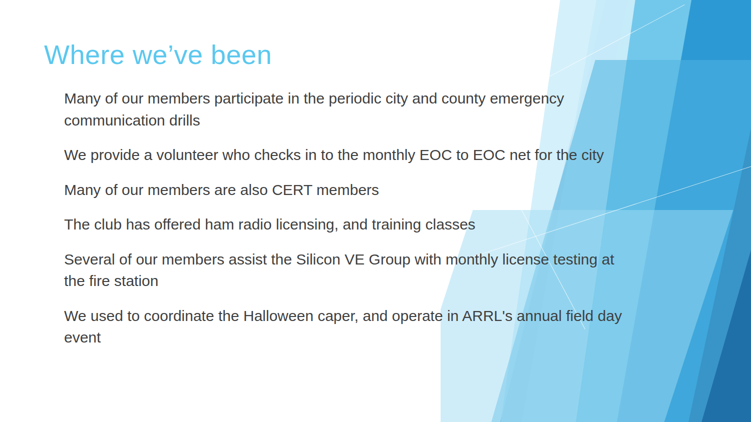Where we’ve been
Many of our members participate in the periodic city and county emergency communication drills
We provide a volunteer who checks in to the monthly EOC to EOC net for the city
Many of our members are also CERT members
The club has offered ham radio licensing, and training classes
Several of our members assist the Silicon VE Group with monthly license testing at the fire station
We used to coordinate the Halloween caper, and operate in ARRL's annual field day event